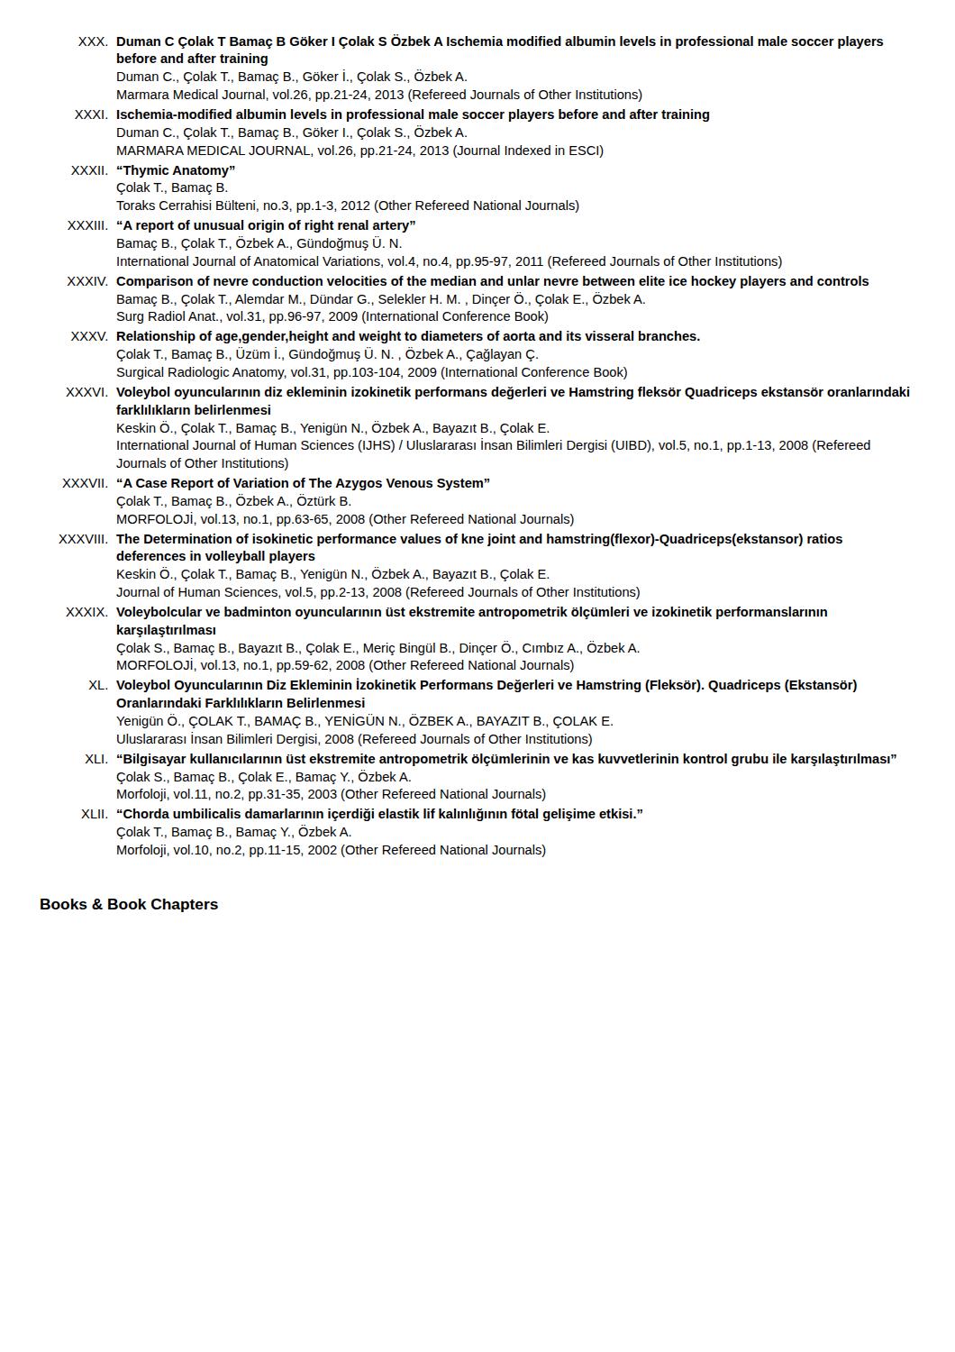XXX.
Duman C Çolak T Bamaç B Göker I Çolak S Özbek A Ischemia modified albumin levels in professional male soccer players before and after training
Duman C., Çolak T., Bamaç B., Göker İ., Çolak S., Özbek A.
Marmara Medical Journal, vol.26, pp.21-24, 2013 (Refereed Journals of Other Institutions)
XXXI.
Ischemia-modified albumin levels in professional male soccer players before and after training
Duman C., Çolak T., Bamaç B., Göker I., Çolak S., Özbek A.
MARMARA MEDICAL JOURNAL, vol.26, pp.21-24, 2013 (Journal Indexed in ESCI)
XXXII.
“Thymic Anatomy”
Çolak T., Bamaç B.
Toraks Cerrahisi Bülteni, no.3, pp.1-3, 2012 (Other Refereed National Journals)
XXXIII.
“A report of unusual origin of right renal artery”
Bamaç B., Çolak T., Özbek A., Gündoğmuş Ü. N.
International Journal of Anatomical Variations, vol.4, no.4, pp.95-97, 2011 (Refereed Journals of Other Institutions)
XXXIV.
Comparison of nevre conduction velocities of the median and unlar nevre between elite ice hockey players and controls
Bamaç B., Çolak T., Alemdar M., Dündar G., Selekler H. M. , Dinçer Ö., Çolak E., Özbek A.
Surg Radiol Anat., vol.31, pp.96-97, 2009 (International Conference Book)
XXXV.
Relationship of age,gender,height and weight to diameters of aorta and its visseral branches.
Çolak T., Bamaç B., Üzüm İ., Gündoğmuş Ü. N. , Özbek A., Çağlayan Ç.
Surgical Radiologic Anatomy, vol.31, pp.103-104, 2009 (International Conference Book)
XXXVI.
Voleybol oyuncularının diz ekleminin izokinetik performans değerleri ve Hamstring fleksör Quadriceps ekstansör oranlarındaki farklılıkların belirlenmesi
Keskin Ö., Çolak T., Bamaç B., Yenigün N., Özbek A., Bayazıt B., Çolak E.
International Journal of Human Sciences (IJHS) / Uluslararası İnsan Bilimleri Dergisi (UIBD), vol.5, no.1, pp.1-13, 2008 (Refereed Journals of Other Institutions)
XXXVII.
“A Case Report of Variation of The Azygos Venous System”
Çolak T., Bamaç B., Özbek A., Öztürk B.
MORFOLOJİ, vol.13, no.1, pp.63-65, 2008 (Other Refereed National Journals)
XXXVIII.
The Determination of isokinetic performance values of kne joint and hamstring(flexor)-Quadriceps(ekstansor) ratios deferences in volleyball players
Keskin Ö., Çolak T., Bamaç B., Yenigün N., Özbek A., Bayazıt B., Çolak E.
Journal of Human Sciences, vol.5, pp.2-13, 2008 (Refereed Journals of Other Institutions)
XXXIX.
Voleybolcular ve badminton oyuncularının üst ekstremite antropometrik ölçümleri ve izokinetik performanslarının karşılaştırılması
Çolak S., Bamaç B., Bayazıt B., Çolak E., Meriç Bingül B., Dinçer Ö., Cımbız A., Özbek A.
MORFOLOJİ, vol.13, no.1, pp.59-62, 2008 (Other Refereed National Journals)
XL.
Voleybol Oyuncularının Diz Ekleminin İzokinetik Performans Değerleri ve Hamstring (Fleksör). Quadriceps (Ekstansör) Oranlarındaki Farklılıkların Belirlenmesi
Yenigün Ö., ÇOLAK T., BAMAÇ B., YENİGÜN N., ÖZBEK A., BAYAZIT B., ÇOLAK E.
Uluslararası İnsan Bilimleri Dergisi, 2008 (Refereed Journals of Other Institutions)
XLI.
“Bilgisayar kullanıcılarının üst ekstremite antropometrik ölçümlerinin ve kas kuvvetlerinin kontrol grubu ile karşılaştırılması”
Çolak S., Bamaç B., Çolak E., Bamaç Y., Özbek A.
Morfoloji, vol.11, no.2, pp.31-35, 2003 (Other Refereed National Journals)
XLII.
“Chorda umbilicalis damarlarının içerdiği elastik lif kalınlığının fötal gelişime etkisi.”
Çolak T., Bamaç B., Bamaç Y., Özbek A.
Morfoloji, vol.10, no.2, pp.11-15, 2002 (Other Refereed National Journals)
Books & Book Chapters